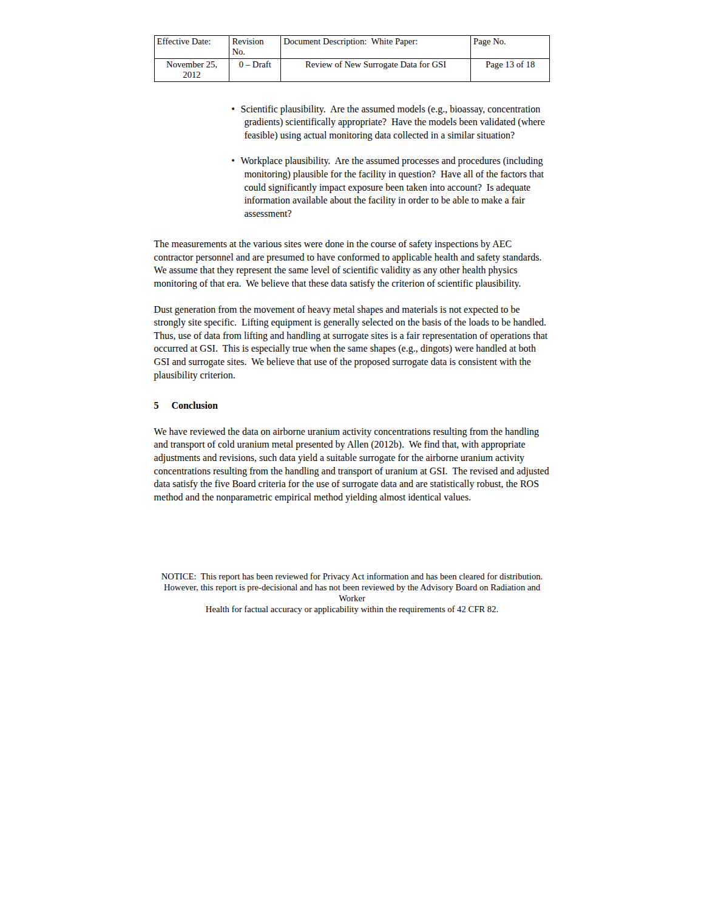| Effective Date: | Revision No. | Document Description: White Paper: | Page No. |
| November 25, 2012 | 0 – Draft | Review of New Surrogate Data for GSI | Page 13 of 18 |
Scientific plausibility. Are the assumed models (e.g., bioassay, concentration gradients) scientifically appropriate? Have the models been validated (where feasible) using actual monitoring data collected in a similar situation?
Workplace plausibility. Are the assumed processes and procedures (including monitoring) plausible for the facility in question? Have all of the factors that could significantly impact exposure been taken into account? Is adequate information available about the facility in order to be able to make a fair assessment?
The measurements at the various sites were done in the course of safety inspections by AEC contractor personnel and are presumed to have conformed to applicable health and safety standards. We assume that they represent the same level of scientific validity as any other health physics monitoring of that era. We believe that these data satisfy the criterion of scientific plausibility.
Dust generation from the movement of heavy metal shapes and materials is not expected to be strongly site specific. Lifting equipment is generally selected on the basis of the loads to be handled. Thus, use of data from lifting and handling at surrogate sites is a fair representation of operations that occurred at GSI. This is especially true when the same shapes (e.g., dingots) were handled at both GSI and surrogate sites. We believe that use of the proposed surrogate data is consistent with the plausibility criterion.
5 Conclusion
We have reviewed the data on airborne uranium activity concentrations resulting from the handling and transport of cold uranium metal presented by Allen (2012b). We find that, with appropriate adjustments and revisions, such data yield a suitable surrogate for the airborne uranium activity concentrations resulting from the handling and transport of uranium at GSI. The revised and adjusted data satisfy the five Board criteria for the use of surrogate data and are statistically robust, the ROS method and the nonparametric empirical method yielding almost identical values.
NOTICE: This report has been reviewed for Privacy Act information and has been cleared for distribution.
However, this report is pre-decisional and has not been reviewed by the Advisory Board on Radiation and Worker
Health for factual accuracy or applicability within the requirements of 42 CFR 82.